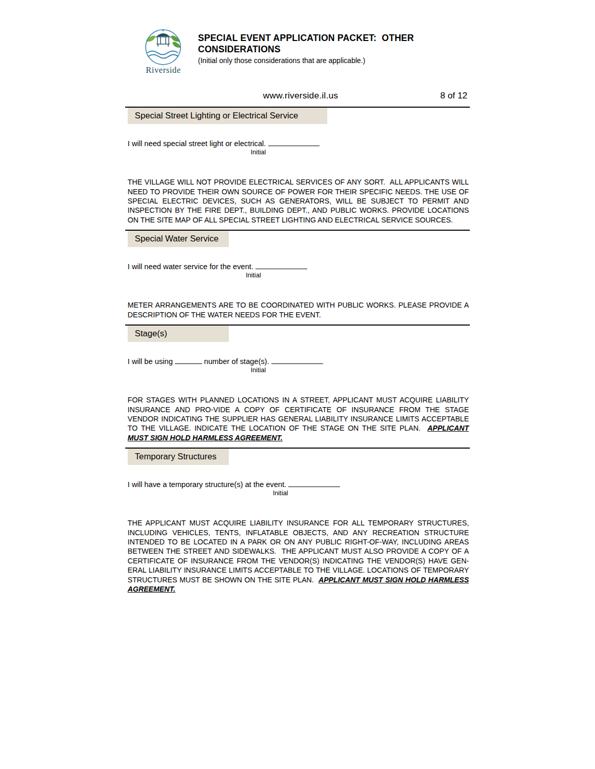Riverside
SPECIAL EVENT APPLICATION PACKET: OTHER CONSIDERATIONS
(Initial only those considerations that are applicable.)
www.riverside.il.us
8 of 12
Special Street Lighting or Electrical Service
I will need special street light or electrical.
Initial
THE VILLAGE WILL NOT PROVIDE ELECTRICAL SERVICES OF ANY SORT. ALL APPLICANTS WILL NEED TO PROVIDE THEIR OWN SOURCE OF POWER FOR THEIR SPECIFIC NEEDS. THE USE OF SPECIAL ELECTRIC DEVICES, SUCH AS GENERATORS, WILL BE SUBJECT TO PERMIT AND INSPECTION BY THE FIRE DEPT., BUILDING DEPT., AND PUBLIC WORKS. PROVIDE LOCATIONS ON THE SITE MAP OF ALL SPECIAL STREET LIGHTING AND ELECTRICAL SERVICE SOURCES.
Special Water Service
I will need water service for the event.
Initial
METER ARRANGEMENTS ARE TO BE COORDINATED WITH PUBLIC WORKS. PLEASE PROVIDE A DESCRIPTION OF THE WATER NEEDS FOR THE EVENT.
Stage(s)
I will be using number of stage(s).
Initial
FOR STAGES WITH PLANNED LOCATIONS IN A STREET, APPLICANT MUST ACQUIRE LIABILITY INSURANCE AND PRO-VIDE A COPY OF CERTIFICATE OF INSURANCE FROM THE STAGE VENDOR INDICATING THE SUPPLIER HAS GENERAL LIABILITY INSURANCE LIMITS ACCEPTABLE TO THE VILLAGE. INDICATE THE LOCATION OF THE STAGE ON THE SITE PLAN. APPLICANT MUST SIGN HOLD HARMLESS AGREEMENT.
Temporary Structures
I will have a temporary structure(s) at the event.
Initial
THE APPLICANT MUST ACQUIRE LIABILITY INSURANCE FOR ALL TEMPORARY STRUCTURES, INCLUDING VEHICLES, TENTS, INFLATABLE OBJECTS, AND ANY RECREATION STRUCTURE INTENDED TO BE LOCATED IN A PARK OR ON ANY PUBLIC RIGHT-OF-WAY, INCLUDING AREAS BETWEEN THE STREET AND SIDEWALKS. THE APPLICANT MUST ALSO PROVIDE A COPY OF A CERTIFICATE OF INSURANCE FROM THE VENDOR(S) INDICATING THE VENDOR(S) HAVE GEN-ERAL LIABILITY INSURANCE LIMITS ACCEPTABLE TO THE VILLAGE. LOCATIONS OF TEMPORARY STRUCTURES MUST BE SHOWN ON THE SITE PLAN. APPLICANT MUST SIGN HOLD HARMLESS AGREEMENT.